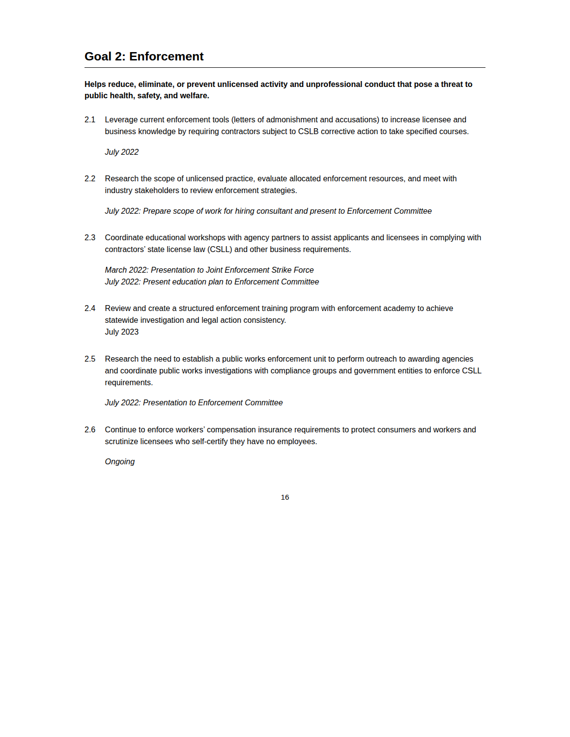Goal 2: Enforcement
Helps reduce, eliminate, or prevent unlicensed activity and unprofessional conduct that pose a threat to public health, safety, and welfare.
2.1 Leverage current enforcement tools (letters of admonishment and accusations) to increase licensee and business knowledge by requiring contractors subject to CSLB corrective action to take specified courses.
July 2022
2.2 Research the scope of unlicensed practice, evaluate allocated enforcement resources, and meet with industry stakeholders to review enforcement strategies.
July 2022: Prepare scope of work for hiring consultant and present to Enforcement Committee
2.3 Coordinate educational workshops with agency partners to assist applicants and licensees in complying with contractors’ state license law (CSLL) and other business requirements.
March 2022: Presentation to Joint Enforcement Strike Force
July 2022: Present education plan to Enforcement Committee
2.4 Review and create a structured enforcement training program with enforcement academy to achieve statewide investigation and legal action consistency.
July 2023
2.5 Research the need to establish a public works enforcement unit to perform outreach to awarding agencies and coordinate public works investigations with compliance groups and government entities to enforce CSLL requirements.
July 2022: Presentation to Enforcement Committee
2.6 Continue to enforce workers’ compensation insurance requirements to protect consumers and workers and scrutinize licensees who self-certify they have no employees.
Ongoing
16